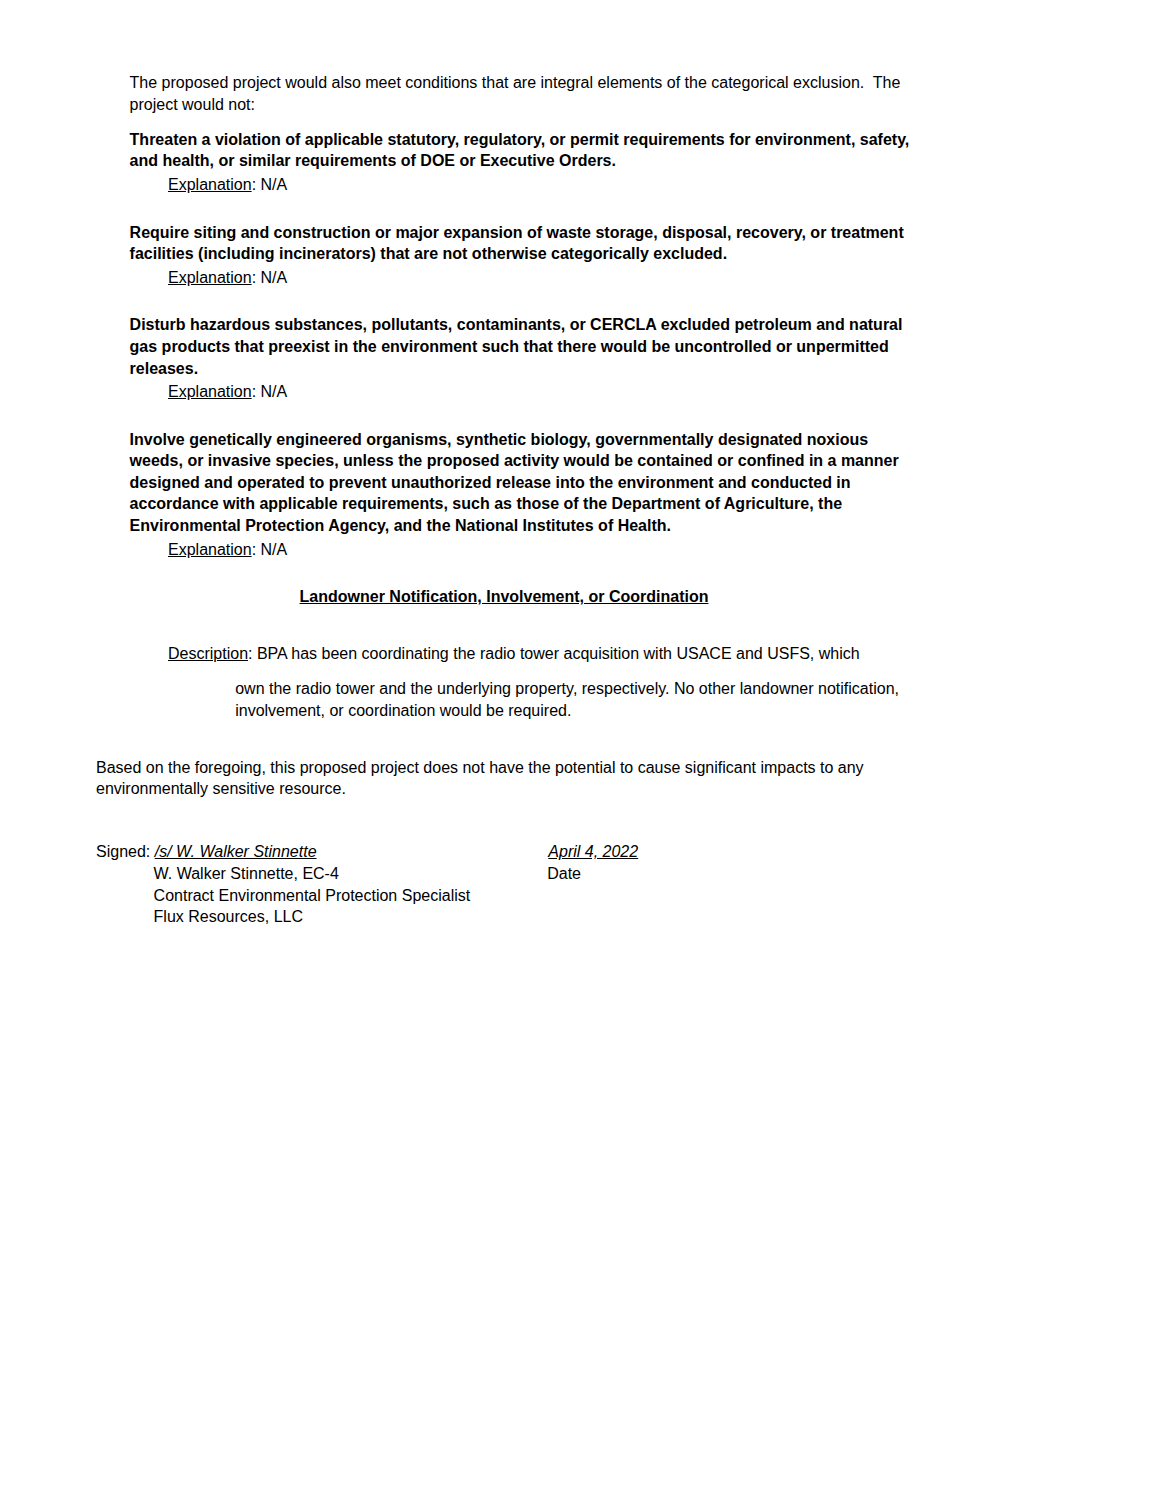The proposed project would also meet conditions that are integral elements of the categorical exclusion. The project would not:
Threaten a violation of applicable statutory, regulatory, or permit requirements for environment, safety, and health, or similar requirements of DOE or Executive Orders.
Explanation: N/A
Require siting and construction or major expansion of waste storage, disposal, recovery, or treatment facilities (including incinerators) that are not otherwise categorically excluded.
Explanation: N/A
Disturb hazardous substances, pollutants, contaminants, or CERCLA excluded petroleum and natural gas products that preexist in the environment such that there would be uncontrolled or unpermitted releases.
Explanation: N/A
Involve genetically engineered organisms, synthetic biology, governmentally designated noxious weeds, or invasive species, unless the proposed activity would be contained or confined in a manner designed and operated to prevent unauthorized release into the environment and conducted in accordance with applicable requirements, such as those of the Department of Agriculture, the Environmental Protection Agency, and the National Institutes of Health.
Explanation: N/A
Landowner Notification, Involvement, or Coordination
Description: BPA has been coordinating the radio tower acquisition with USACE and USFS, which
own the radio tower and the underlying property, respectively. No other landowner notification, involvement, or coordination would be required.
Based on the foregoing, this proposed project does not have the potential to cause significant impacts to any environmentally sensitive resource.
Signed: /s/ W. Walker Stinnette April 4, 2022
W. Walker Stinnette, EC-4 Date
Contract Environmental Protection Specialist
Flux Resources, LLC